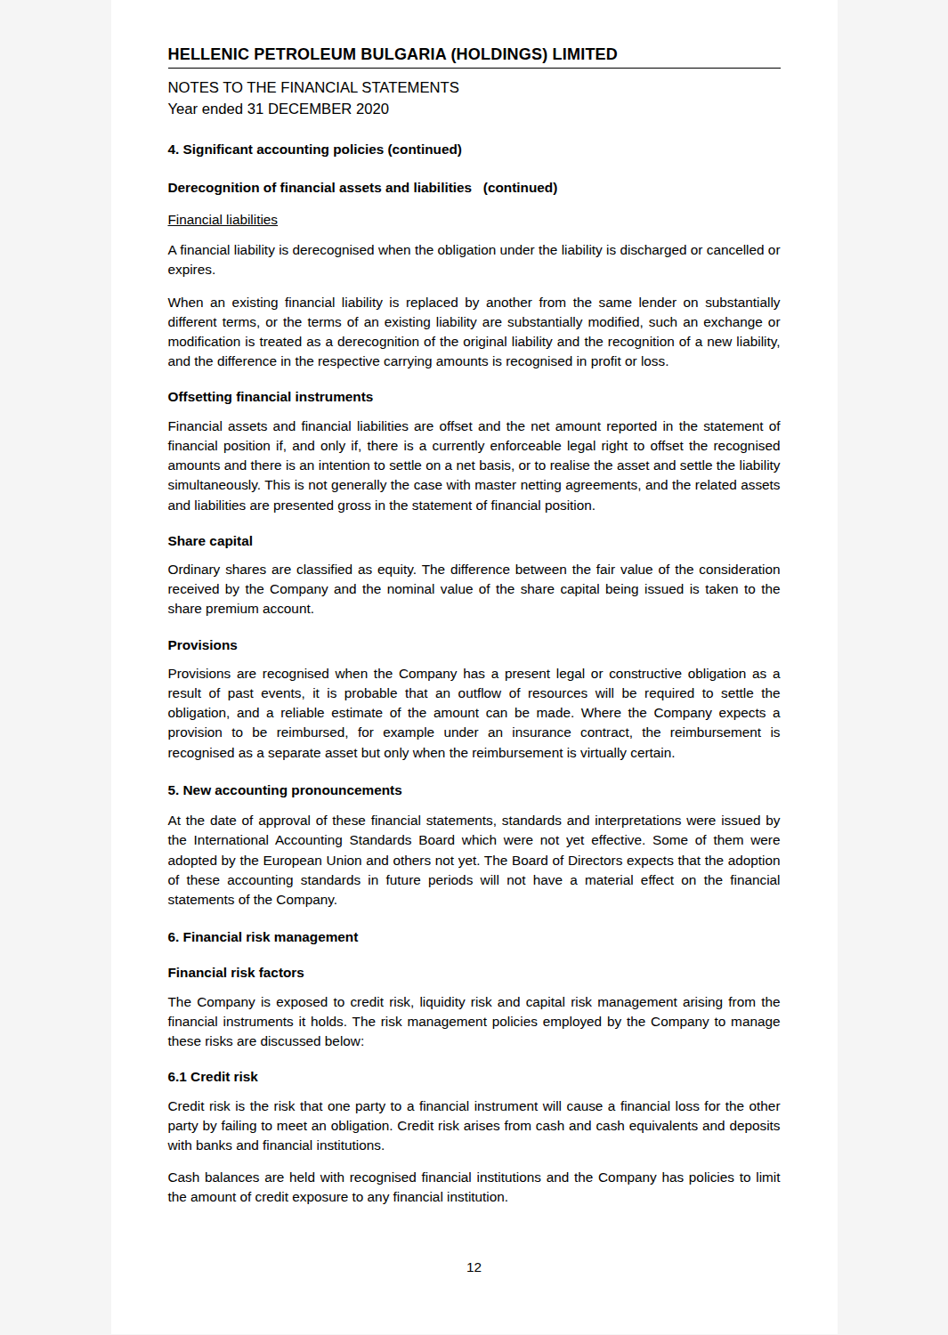HELLENIC PETROLEUM BULGARIA (HOLDINGS) LIMITED
NOTES TO THE FINANCIAL STATEMENTS
Year ended 31 DECEMBER 2020
4. Significant accounting policies (continued)
Derecognition of financial assets and liabilities (continued)
Financial liabilities
A financial liability is derecognised when the obligation under the liability is discharged or cancelled or expires.
When an existing financial liability is replaced by another from the same lender on substantially different terms, or the terms of an existing liability are substantially modified, such an exchange or modification is treated as a derecognition of the original liability and the recognition of a new liability, and the difference in the respective carrying amounts is recognised in profit or loss.
Offsetting financial instruments
Financial assets and financial liabilities are offset and the net amount reported in the statement of financial position if, and only if, there is a currently enforceable legal right to offset the recognised amounts and there is an intention to settle on a net basis, or to realise the asset and settle the liability simultaneously. This is not generally the case with master netting agreements, and the related assets and liabilities are presented gross in the statement of financial position.
Share capital
Ordinary shares are classified as equity. The difference between the fair value of the consideration received by the Company and the nominal value of the share capital being issued is taken to the share premium account.
Provisions
Provisions are recognised when the Company has a present legal or constructive obligation as a result of past events, it is probable that an outflow of resources will be required to settle the obligation, and a reliable estimate of the amount can be made. Where the Company expects a provision to be reimbursed, for example under an insurance contract, the reimbursement is recognised as a separate asset but only when the reimbursement is virtually certain.
5. New accounting pronouncements
At the date of approval of these financial statements, standards and interpretations were issued by the International Accounting Standards Board which were not yet effective. Some of them were adopted by the European Union and others not yet. The Board of Directors expects that the adoption of these accounting standards in future periods will not have a material effect on the financial statements of the Company.
6. Financial risk management
Financial risk factors
The Company is exposed to credit risk, liquidity risk and capital risk management arising from the financial instruments it holds. The risk management policies employed by the Company to manage these risks are discussed below:
6.1 Credit risk
Credit risk is the risk that one party to a financial instrument will cause a financial loss for the other party by failing to meet an obligation. Credit risk arises from cash and cash equivalents and deposits with banks and financial institutions.
Cash balances are held with recognised financial institutions and the Company has policies to limit the amount of credit exposure to any financial institution.
12